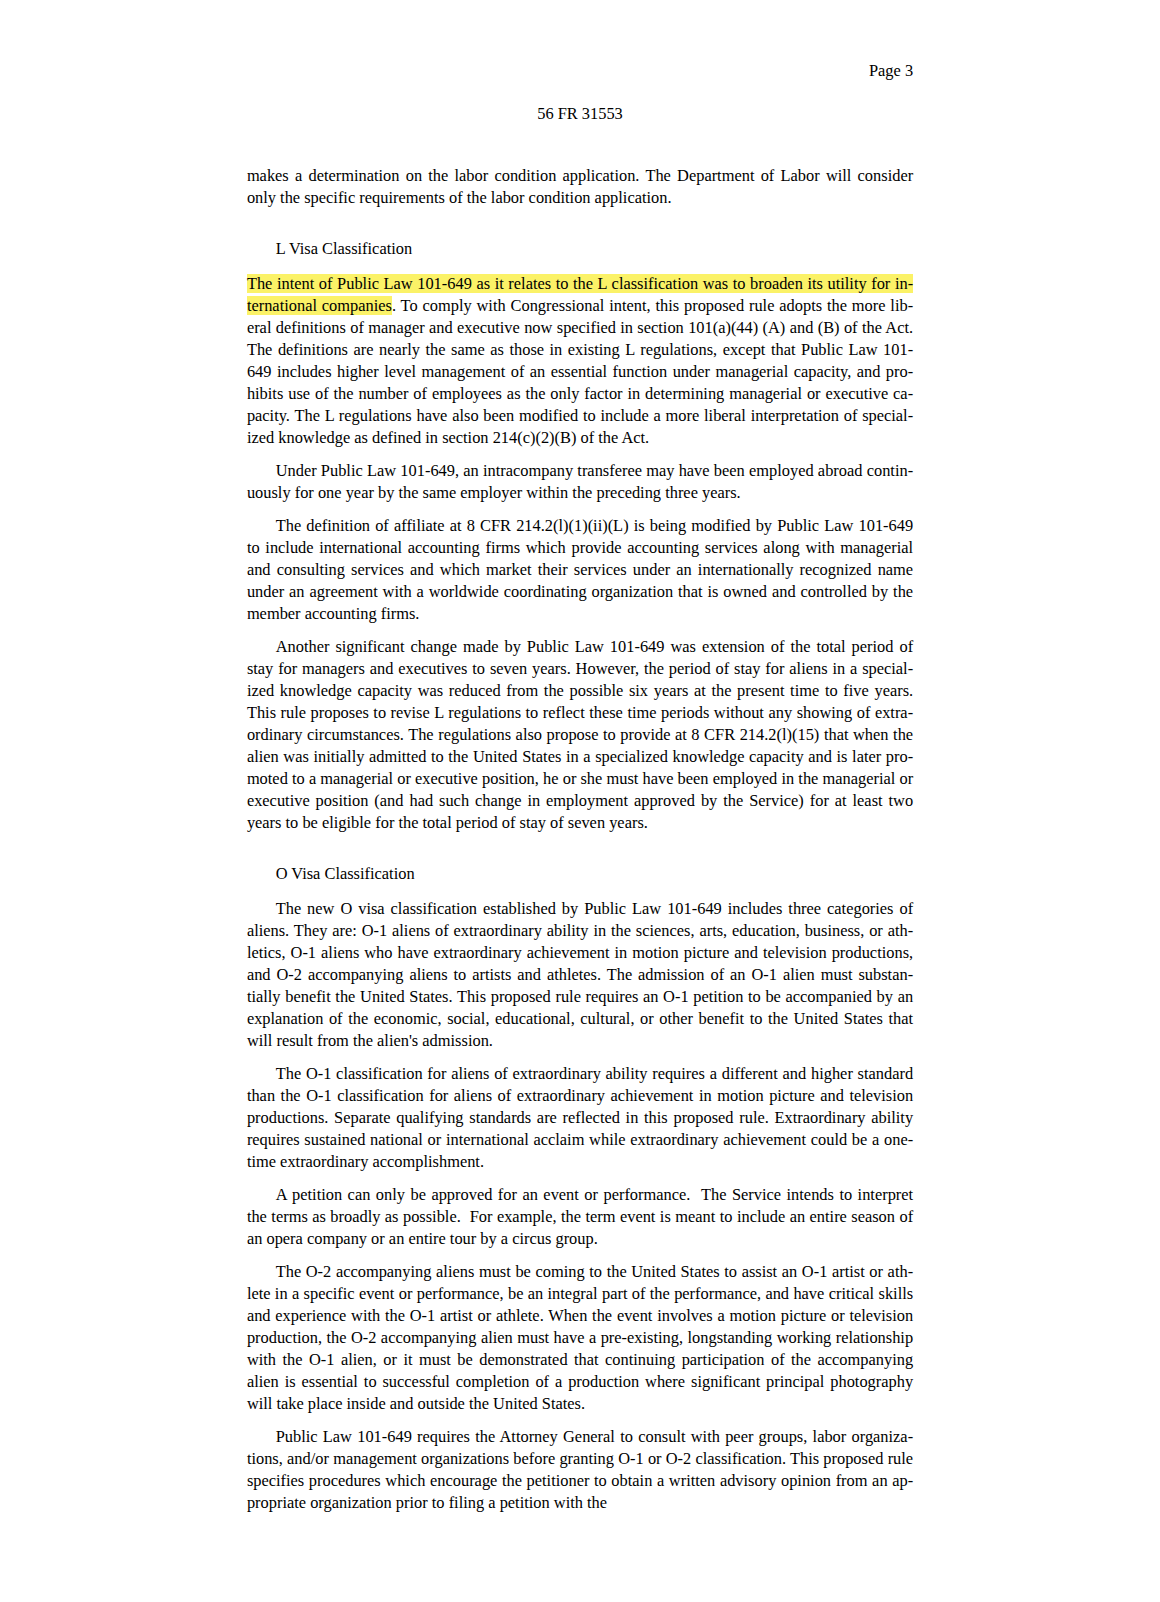Page 3
56 FR 31553
makes a determination on the labor condition application. The Department of Labor will consider only the specific requirements of the labor condition application.
L Visa Classification
The intent of Public Law 101-649 as it relates to the L classification was to broaden its utility for international companies. To comply with Congressional intent, this proposed rule adopts the more liberal definitions of manager and executive now specified in section 101(a)(44) (A) and (B) of the Act. The definitions are nearly the same as those in existing L regulations, except that Public Law 101-649 includes higher level management of an essential function under managerial capacity, and prohibits use of the number of employees as the only factor in determining managerial or executive capacity. The L regulations have also been modified to include a more liberal interpretation of specialized knowledge as defined in section 214(c)(2)(B) of the Act.
Under Public Law 101-649, an intracompany transferee may have been employed abroad continuously for one year by the same employer within the preceding three years.
The definition of affiliate at 8 CFR 214.2(l)(1)(ii)(L) is being modified by Public Law 101-649 to include international accounting firms which provide accounting services along with managerial and consulting services and which market their services under an internationally recognized name under an agreement with a worldwide coordinating organization that is owned and controlled by the member accounting firms.
Another significant change made by Public Law 101-649 was extension of the total period of stay for managers and executives to seven years. However, the period of stay for aliens in a specialized knowledge capacity was reduced from the possible six years at the present time to five years. This rule proposes to revise L regulations to reflect these time periods without any showing of extraordinary circumstances. The regulations also propose to provide at 8 CFR 214.2(l)(15) that when the alien was initially admitted to the United States in a specialized knowledge capacity and is later promoted to a managerial or executive position, he or she must have been employed in the managerial or executive position (and had such change in employment approved by the Service) for at least two years to be eligible for the total period of stay of seven years.
O Visa Classification
The new O visa classification established by Public Law 101-649 includes three categories of aliens. They are: O-1 aliens of extraordinary ability in the sciences, arts, education, business, or athletics, O-1 aliens who have extraordinary achievement in motion picture and television productions, and O-2 accompanying aliens to artists and athletes. The admission of an O-1 alien must substantially benefit the United States. This proposed rule requires an O-1 petition to be accompanied by an explanation of the economic, social, educational, cultural, or other benefit to the United States that will result from the alien's admission.
The O-1 classification for aliens of extraordinary ability requires a different and higher standard than the O-1 classification for aliens of extraordinary achievement in motion picture and television productions. Separate qualifying standards are reflected in this proposed rule. Extraordinary ability requires sustained national or international acclaim while extraordinary achievement could be a one-time extraordinary accomplishment.
A petition can only be approved for an event or performance. The Service intends to interpret the terms as broadly as possible. For example, the term event is meant to include an entire season of an opera company or an entire tour by a circus group.
The O-2 accompanying aliens must be coming to the United States to assist an O-1 artist or athlete in a specific event or performance, be an integral part of the performance, and have critical skills and experience with the O-1 artist or athlete. When the event involves a motion picture or television production, the O-2 accompanying alien must have a pre-existing, longstanding working relationship with the O-1 alien, or it must be demonstrated that continuing participation of the accompanying alien is essential to successful completion of a production where significant principal photography will take place inside and outside the United States.
Public Law 101-649 requires the Attorney General to consult with peer groups, labor organizations, and/or management organizations before granting O-1 or O-2 classification. This proposed rule specifies procedures which encourage the petitioner to obtain a written advisory opinion from an appropriate organization prior to filing a petition with the